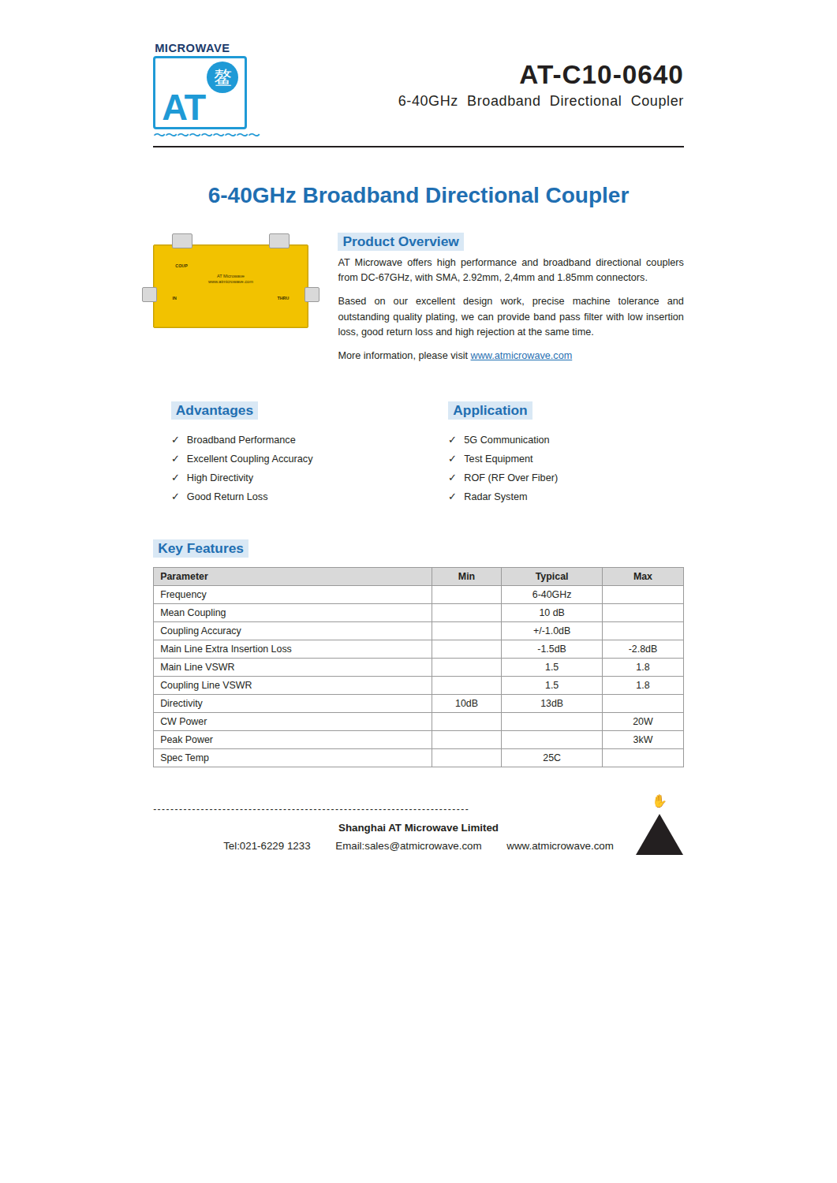MICROWAVE
AT 鳌太
〜〜〜〜〜〜〜〜〜
AT-C10-0640
6-40GHz Broadband Directional Coupler
6-40GHz Broadband Directional Coupler
COUP
IN
THRU
AT Microwave
www.atmicrowave.com
Product Overview
AT Microwave offers high performance and broadband directional couplers from DC-67GHz, with SMA, 2.92mm, 2,4mm and 1.85mm connectors.
Based on our excellent design work, precise machine tolerance and outstanding quality plating, we can provide band pass filter with low insertion loss, good return loss and high rejection at the same time.
More information, please visit www.atmicrowave.com
Advantages
Broadband Performance
Excellent Coupling Accuracy
High Directivity
Good Return Loss
Application
5G Communication
Test Equipment
ROF (RF Over Fiber)
Radar System
Key Features
| Parameter | Min | Typical | Max |
| --- | --- | --- | --- |
| Frequency | | 6-40GHz | |
| Mean Coupling | | 10 dB | |
| Coupling Accuracy | | +/-1.0dB | |
| Main Line Extra Insertion Loss | | -1.5dB | -2.8dB |
| Main Line VSWR | | 1.5 | 1.8 |
| Coupling Line VSWR | | 1.5 | 1.8 |
| Directivity | 10dB | 13dB | |
| CW Power | | | 20W |
| Peak Power | | | 3kW |
| Spec Temp | | 25C | |
-------------------------------------------------------------------------
Shanghai AT Microwave Limited
Tel:021-6229 1233 Email:sales@atmicrowave.com www.atmicrowave.com
✋